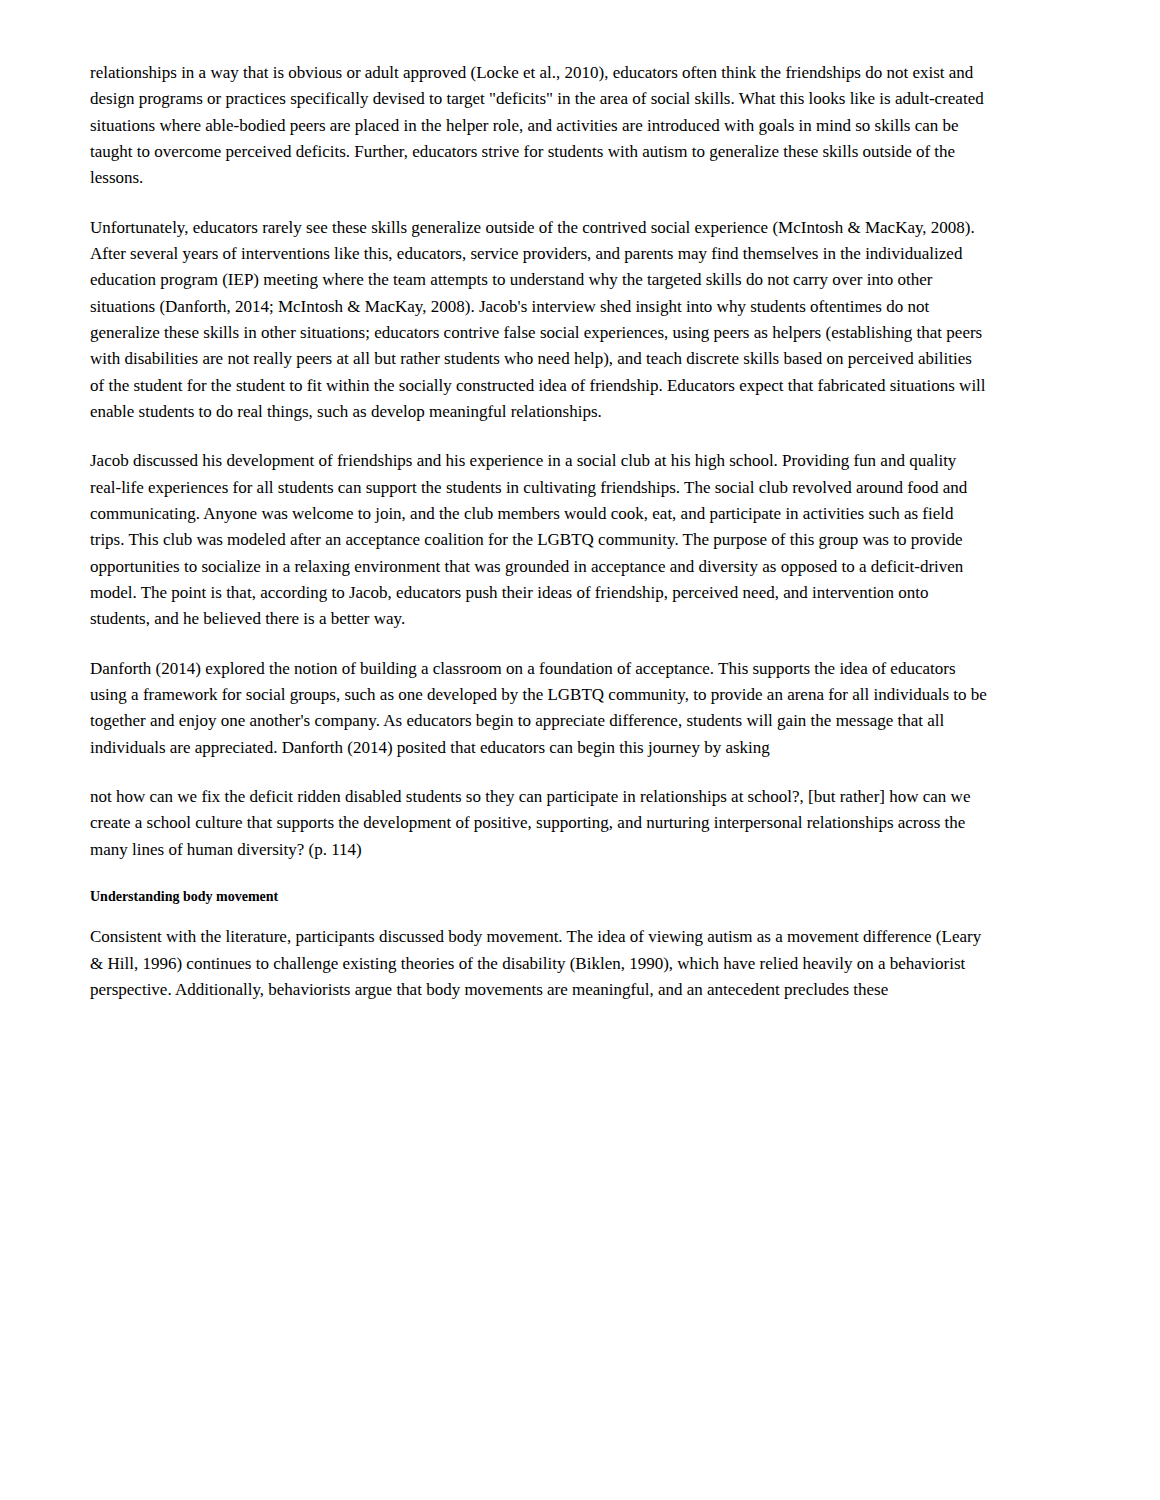relationships in a way that is obvious or adult approved (Locke et al., 2010), educators often think the friendships do not exist and design programs or practices specifically devised to target "deficits" in the area of social skills. What this looks like is adult-created situations where able-bodied peers are placed in the helper role, and activities are introduced with goals in mind so skills can be taught to overcome perceived deficits. Further, educators strive for students with autism to generalize these skills outside of the lessons.
Unfortunately, educators rarely see these skills generalize outside of the contrived social experience (McIntosh & MacKay, 2008). After several years of interventions like this, educators, service providers, and parents may find themselves in the individualized education program (IEP) meeting where the team attempts to understand why the targeted skills do not carry over into other situations (Danforth, 2014; McIntosh & MacKay, 2008). Jacob's interview shed insight into why students oftentimes do not generalize these skills in other situations; educators contrive false social experiences, using peers as helpers (establishing that peers with disabilities are not really peers at all but rather students who need help), and teach discrete skills based on perceived abilities of the student for the student to fit within the socially constructed idea of friendship. Educators expect that fabricated situations will enable students to do real things, such as develop meaningful relationships.
Jacob discussed his development of friendships and his experience in a social club at his high school. Providing fun and quality real-life experiences for all students can support the students in cultivating friendships. The social club revolved around food and communicating. Anyone was welcome to join, and the club members would cook, eat, and participate in activities such as field trips. This club was modeled after an acceptance coalition for the LGBTQ community. The purpose of this group was to provide opportunities to socialize in a relaxing environment that was grounded in acceptance and diversity as opposed to a deficit-driven model. The point is that, according to Jacob, educators push their ideas of friendship, perceived need, and intervention onto students, and he believed there is a better way.
Danforth (2014) explored the notion of building a classroom on a foundation of acceptance. This supports the idea of educators using a framework for social groups, such as one developed by the LGBTQ community, to provide an arena for all individuals to be together and enjoy one another's company. As educators begin to appreciate difference, students will gain the message that all individuals are appreciated. Danforth (2014) posited that educators can begin this journey by asking
not how can we fix the deficit ridden disabled students so they can participate in relationships at school?, [but rather] how can we create a school culture that supports the development of positive, supporting, and nurturing interpersonal relationships across the many lines of human diversity? (p. 114)
Understanding body movement
Consistent with the literature, participants discussed body movement. The idea of viewing autism as a movement difference (Leary & Hill, 1996) continues to challenge existing theories of the disability (Biklen, 1990), which have relied heavily on a behaviorist perspective. Additionally, behaviorists argue that body movements are meaningful, and an antecedent precludes these